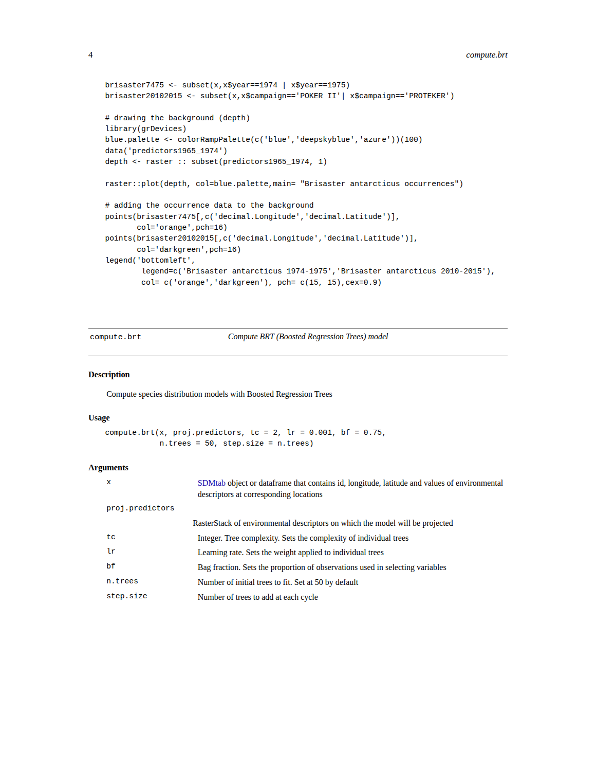4 compute.brt
brisaster7475 <- subset(x,x$year==1974 | x$year==1975)
brisaster20102015 <- subset(x,x$campaign=='POKER II'| x$campaign=='PROTEKER')

# drawing the background (depth)
library(grDevices)
blue.palette <- colorRampPalette(c('blue','deepskyblue','azure'))(100)
data('predictors1965_1974')
depth <- raster :: subset(predictors1965_1974, 1)

raster::plot(depth, col=blue.palette,main= "Brisaster antarcticus occurrences")

# adding the occurrence data to the background
points(brisaster7475[,c('decimal.Longitude','decimal.Latitude')],
       col='orange',pch=16)
points(brisaster20102015[,c('decimal.Longitude','decimal.Latitude')],
       col='darkgreen',pch=16)
legend('bottomleft',
        legend=c('Brisaster antarcticus 1974-1975','Brisaster antarcticus 2010-2015'),
        col= c('orange','darkgreen'), pch= c(15, 15),cex=0.9)
compute.brt Compute BRT (Boosted Regression Trees) model
Description
Compute species distribution models with Boosted Regression Trees
Usage
compute.brt(x, proj.predictors, tc = 2, lr = 0.001, bf = 0.75,
            n.trees = 50, step.size = n.trees)
Arguments
x
SDMtab object or dataframe that contains id, longitude, latitude and values of environmental descriptors at corresponding locations
proj.predictors
RasterStack of environmental descriptors on which the model will be projected
tc
Integer. Tree complexity. Sets the complexity of individual trees
lr
Learning rate. Sets the weight applied to individual trees
bf
Bag fraction. Sets the proportion of observations used in selecting variables
n.trees
Number of initial trees to fit. Set at 50 by default
step.size
Number of trees to add at each cycle